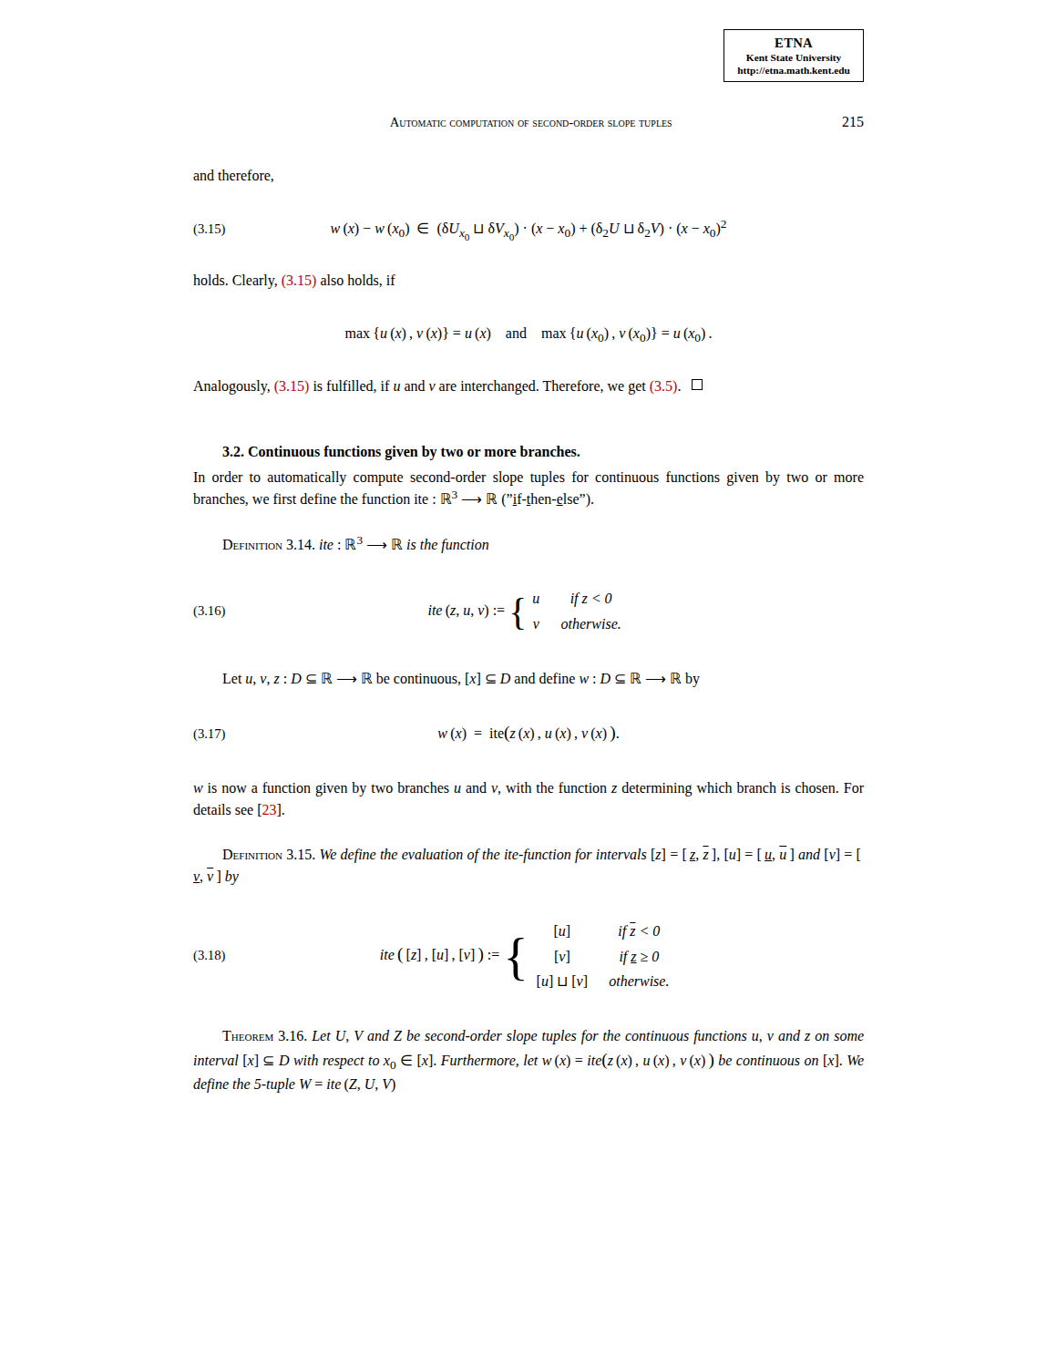ETNA
Kent State University
http://etna.math.kent.edu
Automatic computation of second-order slope tuples
215
and therefore,
(3.15)
w (x) − w (x0) ∈ (δUx0 ⊔ δVx0) · (x − x0) + (δ2U ⊔ δ2V) · (x − x0)2
holds. Clearly, (3.15) also holds, if
max {u (x) , v (x)} = u (x) and max {u (x0) , v (x0)} = u (x0) .
Analogously, (3.15) is fulfilled, if u and v are interchanged. Therefore, we get (3.5).
3.2. Continuous functions given by two or more branches.
In order to automatically compute second-order slope tuples for continuous functions given by two or more branches, we first define the function ite : ℝ3 ⟶ ℝ (”if-then-else”).
Definition 3.14. ite : ℝ3 ⟶ ℝ is the function
(3.16)
ite (z, u, v) := {
| u | if z < 0 |
| v | otherwise. |
Let u, v, z : D ⊆ ℝ ⟶ ℝ be continuous, [x] ⊆ D and define w : D ⊆ ℝ ⟶ ℝ by
(3.17)
w (x) = ite(z (x) , u (x) , v (x) ).
w is now a function given by two branches u and v, with the function z determining which branch is chosen. For details see [23].
Definition 3.15. We define the evaluation of the ite-function for intervals [z] = [ z, z ], [u] = [ u, u ] and [v] = [ v, v ] by
(3.18)
ite ( [z] , [u] , [v] ) := {
| [ u ] | if z < 0 |
| [ v ] | if z ≥ 0 |
| [ u ] ⊔ [ v ] | otherwise. |
Theorem 3.16. Let U, V and Z be second-order slope tuples for the continuous functions u, v and z on some interval [x] ⊆ D with respect to x0 ∈ [x]. Furthermore, let w (x) = ite(z (x) , u (x) , v (x) ) be continuous on [x]. We define the 5-tuple W = ite (Z, U, V)